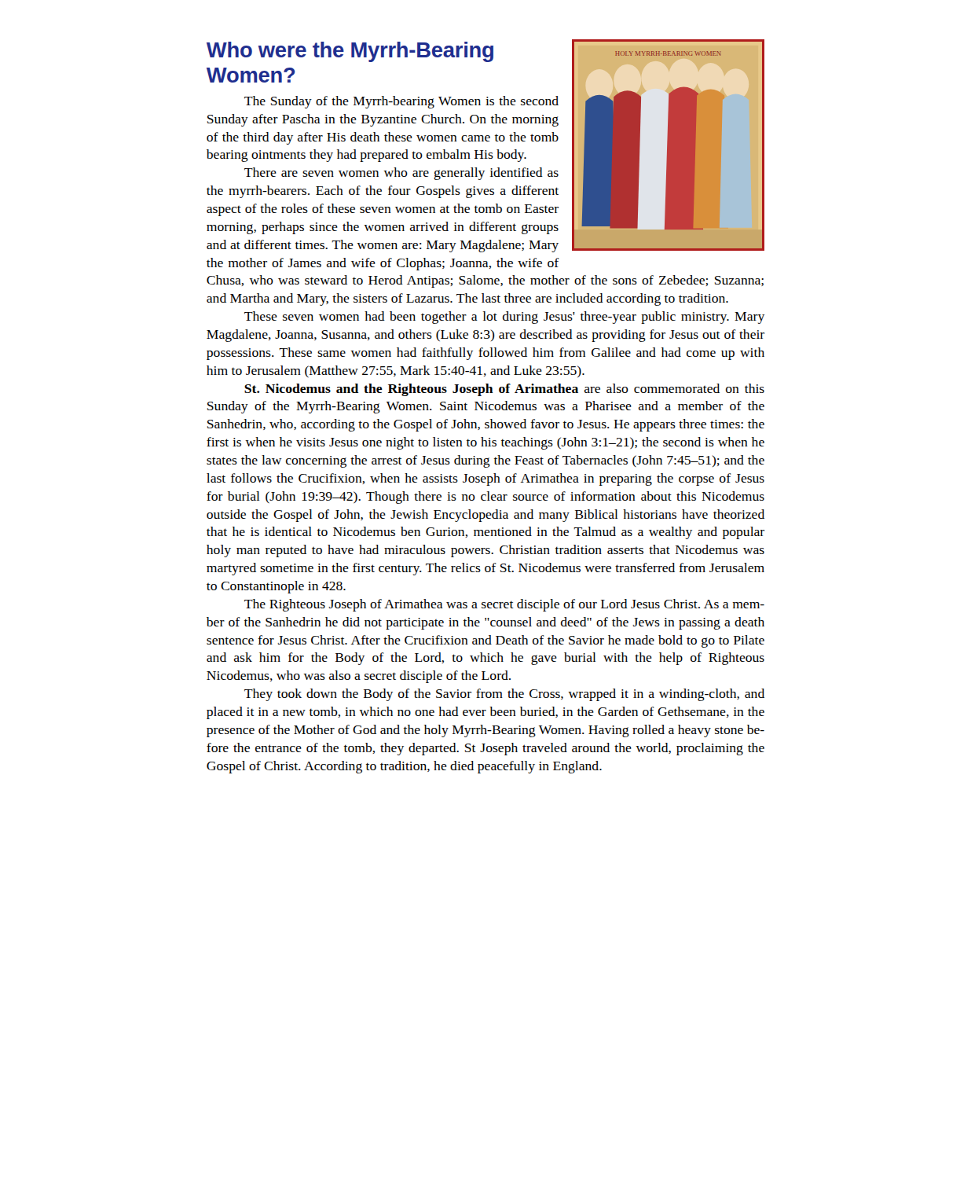Who were the Myrrh-Bearing Women?
The Sunday of the Myrrh-bearing Women is the second Sunday after Pascha in the Byzantine Church. On the morning of the third day after His death these women came to the tomb bearing ointments they had prepared to embalm His body.
There are seven women who are generally identified as the myrrh-bearers. Each of the four Gospels gives a different aspect of the roles of these seven women at the tomb on Easter morning, perhaps since the women arrived in different groups and at different times. The women are: Mary Magdalene; Mary the mother of James and wife of Clophas; Joanna, the wife of Chusa, who was steward to Herod Antipas; Salome, the mother of the sons of Zebedee; Suzanna; and Martha and Mary, the sisters of Lazarus. The last three are included according to tradition.
These seven women had been together a lot during Jesus' three-year public ministry. Mary Magdalene, Joanna, Susanna, and others (Luke 8:3) are described as providing for Jesus out of their possessions. These same women had faithfully followed him from Galilee and had come up with him to Jerusalem (Matthew 27:55, Mark 15:40-41, and Luke 23:55).
St. Nicodemus and the Righteous Joseph of Arimathea are also commemorated on this Sunday of the Myrrh-Bearing Women. Saint Nicodemus was a Pharisee and a member of the Sanhedrin, who, according to the Gospel of John, showed favor to Jesus. He appears three times: the first is when he visits Jesus one night to listen to his teachings (John 3:1–21); the second is when he states the law concerning the arrest of Jesus during the Feast of Tabernacles (John 7:45–51); and the last follows the Crucifixion, when he assists Joseph of Arimathea in preparing the corpse of Jesus for burial (John 19:39–42). Though there is no clear source of information about this Nicodemus outside the Gospel of John, the Jewish Encyclopedia and many Biblical historians have theorized that he is identical to Nicodemus ben Gurion, mentioned in the Talmud as a wealthy and popular holy man reputed to have had miraculous powers. Christian tradition asserts that Nicodemus was martyred sometime in the first century. The relics of St. Nicodemus were transferred from Jerusalem to Constantinople in 428.
The Righteous Joseph of Arimathea was a secret disciple of our Lord Jesus Christ. As a member of the Sanhedrin he did not participate in the "counsel and deed" of the Jews in passing a death sentence for Jesus Christ. After the Crucifixion and Death of the Savior he made bold to go to Pilate and ask him for the Body of the Lord, to which he gave burial with the help of Righteous Nicodemus, who was also a secret disciple of the Lord.
They took down the Body of the Savior from the Cross, wrapped it in a winding-cloth, and placed it in a new tomb, in which no one had ever been buried, in the Garden of Gethsemane, in the presence of the Mother of God and the holy Myrrh-Bearing Women. Having rolled a heavy stone before the entrance of the tomb, they departed. St Joseph traveled around the world, proclaiming the Gospel of Christ. According to tradition, he died peacefully in England.